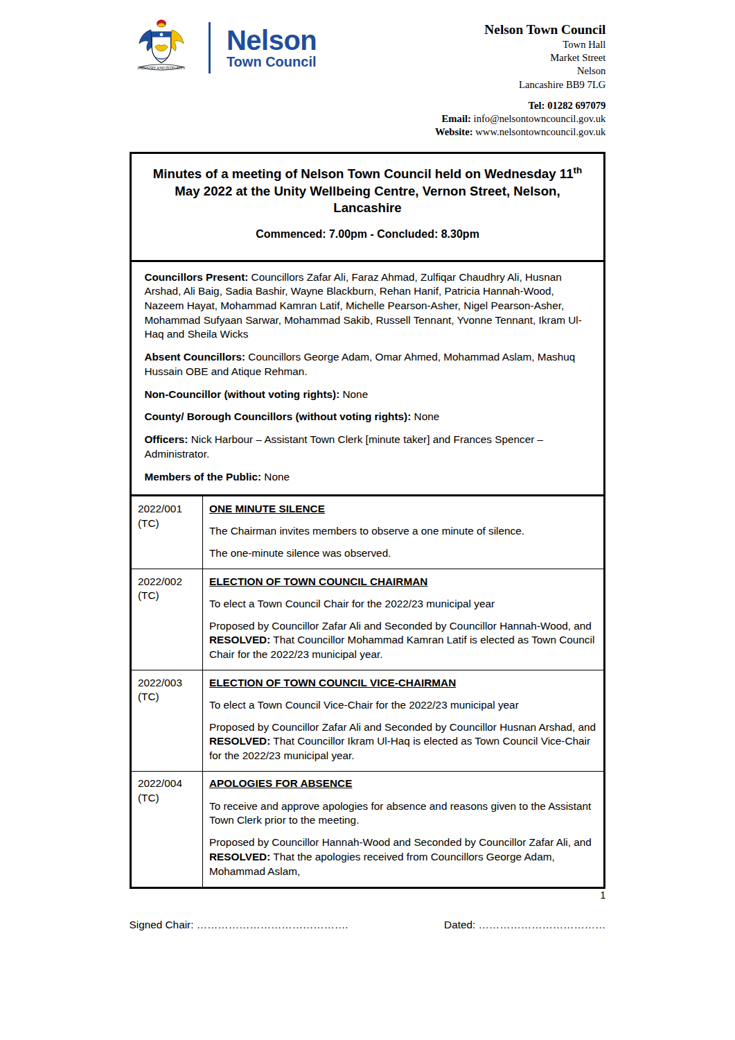INDUSTRY AND INTEGRITY
Nelson
Town Council
Nelson Town Council
Town Hall
Market Street
Nelson
Lancashire BB9 7LG
Tel: 01282 697079
Email: info@nelsontowncouncil.gov.uk
Website: www.nelsontowncouncil.gov.uk
Minutes of a meeting of Nelson Town Council held on Wednesday 11th May 2022 at the Unity Wellbeing Centre, Vernon Street, Nelson, Lancashire
Commenced: 7.00pm - Concluded: 8.30pm
Councillors Present: Councillors Zafar Ali, Faraz Ahmad, Zulfiqar Chaudhry Ali, Husnan Arshad, Ali Baig, Sadia Bashir, Wayne Blackburn, Rehan Hanif, Patricia Hannah-Wood, Nazeem Hayat, Mohammad Kamran Latif, Michelle Pearson-Asher, Nigel Pearson-Asher, Mohammad Sufyaan Sarwar, Mohammad Sakib, Russell Tennant, Yvonne Tennant, Ikram Ul-Haq and Sheila Wicks
Absent Councillors: Councillors George Adam, Omar Ahmed, Mohammad Aslam, Mashuq Hussain OBE and Atique Rehman.
Non-Councillor (without voting rights): None
County/ Borough Councillors (without voting rights): None
Officers: Nick Harbour – Assistant Town Clerk [minute taker] and Frances Spencer – Administrator.
Members of the Public: None
| 2022/001 (TC) | ONE MINUTE SILENCE The Chairman invites members to observe a one minute of silence. The one-minute silence was observed. |
| 2022/002 (TC) | ELECTION OF TOWN COUNCIL CHAIRMAN To elect a Town Council Chair for the 2022/23 municipal year Proposed by Councillor Zafar Ali and Seconded by Councillor Hannah-Wood, and RESOLVED: That Councillor Mohammad Kamran Latif is elected as Town Council Chair for the 2022/23 municipal year. |
| 2022/003 (TC) | ELECTION OF TOWN COUNCIL VICE-CHAIRMAN To elect a Town Council Vice-Chair for the 2022/23 municipal year Proposed by Councillor Zafar Ali and Seconded by Councillor Husnan Arshad, and RESOLVED: That Councillor Ikram Ul-Haq is elected as Town Council Vice-Chair for the 2022/23 municipal year. |
| 2022/004 (TC) | APOLOGIES FOR ABSENCE To receive and approve apologies for absence and reasons given to the Assistant Town Clerk prior to the meeting. Proposed by Councillor Hannah-Wood and Seconded by Councillor Zafar Ali, and RESOLVED: That the apologies received from Councillors George Adam, Mohammad Aslam, |
1
Signed Chair: …………………………………….
Dated: ………………………………